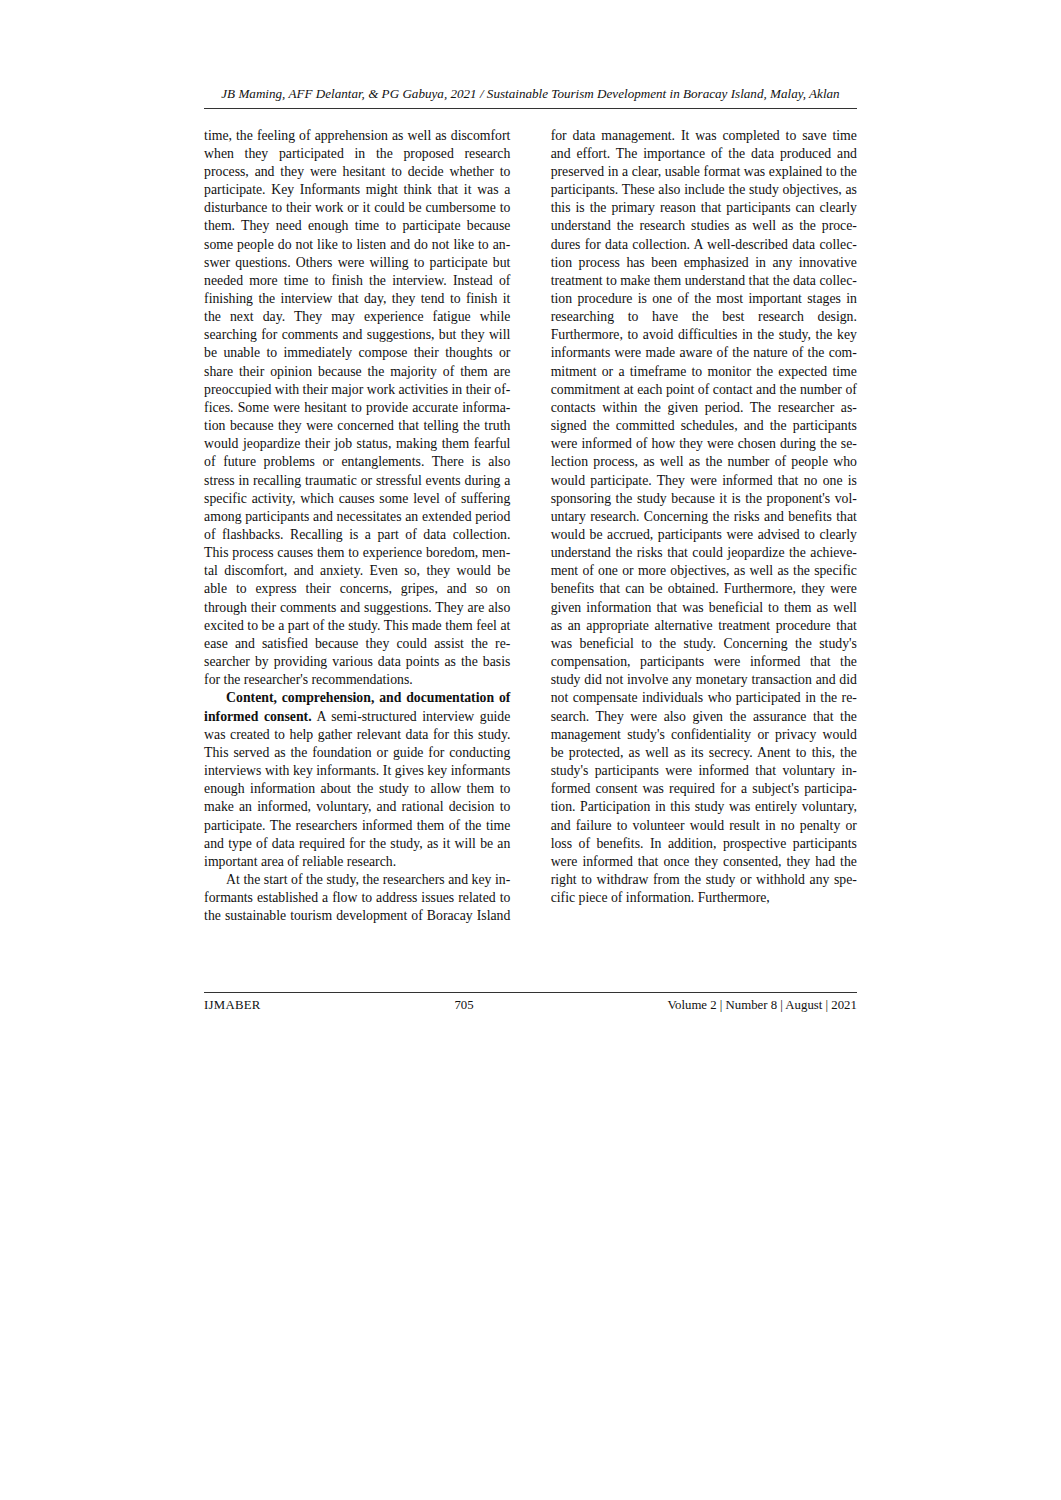JB Maming, AFF Delantar, & PG Gabuya, 2021 / Sustainable Tourism Development in Boracay Island, Malay, Aklan
time, the feeling of apprehension as well as discomfort when they participated in the proposed research process, and they were hesitant to decide whether to participate. Key Informants might think that it was a disturbance to their work or it could be cumbersome to them. They need enough time to participate because some people do not like to listen and do not like to answer questions. Others were willing to participate but needed more time to finish the interview. Instead of finishing the interview that day, they tend to finish it the next day. They may experience fatigue while searching for comments and suggestions, but they will be unable to immediately compose their thoughts or share their opinion because the majority of them are preoccupied with their major work activities in their offices. Some were hesitant to provide accurate information because they were concerned that telling the truth would jeopardize their job status, making them fearful of future problems or entanglements. There is also stress in recalling traumatic or stressful events during a specific activity, which causes some level of suffering among participants and necessitates an extended period of flashbacks. Recalling is a part of data collection. This process causes them to experience boredom, mental discomfort, and anxiety. Even so, they would be able to express their concerns, gripes, and so on through their comments and suggestions. They are also excited to be a part of the study. This made them feel at ease and satisfied because they could assist the researcher by providing various data points as the basis for the researcher's recommendations.
Content, comprehension, and documentation of informed consent. A semi-structured interview guide was created to help gather relevant data for this study. This served as the foundation or guide for conducting interviews with key informants. It gives key informants enough information about the study to allow them to make an informed, voluntary, and rational decision to participate. The researchers informed them of the time and type of data required for the study, as it will be an important area of reliable research.
At the start of the study, the researchers and key informants established a flow to address issues related to the sustainable tourism development of Boracay Island for data management. It was completed to save time and effort. The importance of the data produced and preserved in a clear, usable format was explained to the participants. These also include the study objectives, as this is the primary reason that participants can clearly understand the research studies as well as the procedures for data collection. A well-described data collection process has been emphasized in any innovative treatment to make them understand that the data collection procedure is one of the most important stages in researching to have the best research design. Furthermore, to avoid difficulties in the study, the key informants were made aware of the nature of the commitment or a timeframe to monitor the expected time commitment at each point of contact and the number of contacts within the given period. The researcher assigned the committed schedules, and the participants were informed of how they were chosen during the selection process, as well as the number of people who would participate. They were informed that no one is sponsoring the study because it is the proponent's voluntary research. Concerning the risks and benefits that would be accrued, participants were advised to clearly understand the risks that could jeopardize the achievement of one or more objectives, as well as the specific benefits that can be obtained. Furthermore, they were given information that was beneficial to them as well as an appropriate alternative treatment procedure that was beneficial to the study. Concerning the study's compensation, participants were informed that the study did not involve any monetary transaction and did not compensate individuals who participated in the research. They were also given the assurance that the management study's confidentiality or privacy would be protected, as well as its secrecy. Anent to this, the study's participants were informed that voluntary informed consent was required for a subject's participation. Participation in this study was entirely voluntary, and failure to volunteer would result in no penalty or loss of benefits. In addition, prospective participants were informed that once they consented, they had the right to withdraw from the study or withhold any specific piece of information. Furthermore,
IJMABER
705
Volume 2 | Number 8 | August | 2021